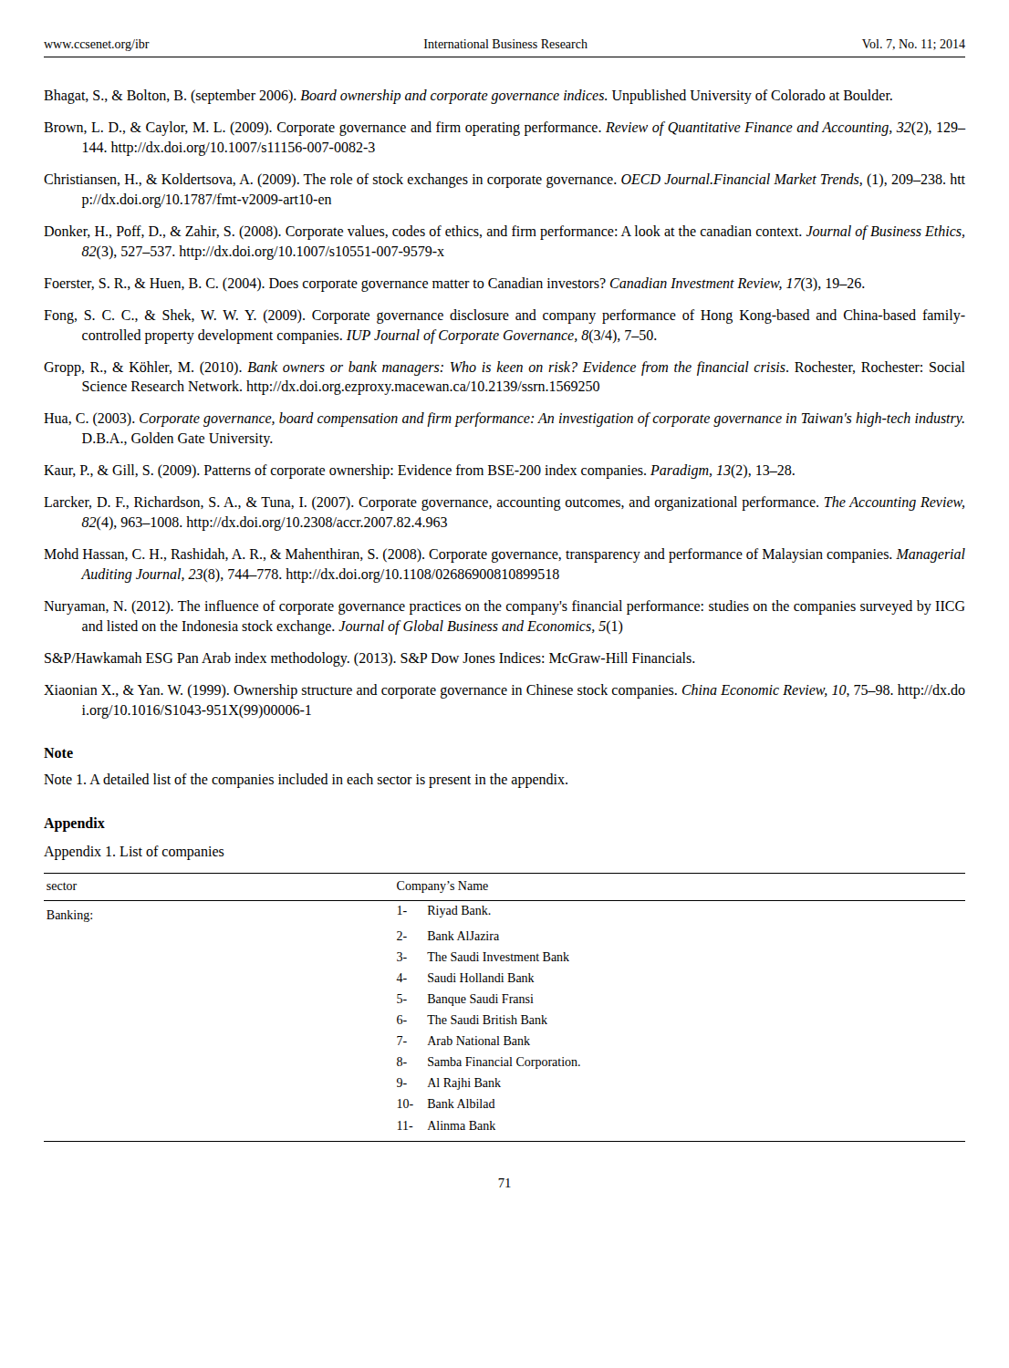www.ccsenet.org/ibr
International Business Research
Vol. 7, No. 11; 2014
Bhagat, S., & Bolton, B. (september 2006). Board ownership and corporate governance indices. Unpublished University of Colorado at Boulder.
Brown, L. D., & Caylor, M. L. (2009). Corporate governance and firm operating performance. Review of Quantitative Finance and Accounting, 32(2), 129–144. http://dx.doi.org/10.1007/s11156-007-0082-3
Christiansen, H., & Koldertsova, A. (2009). The role of stock exchanges in corporate governance. OECD Journal.Financial Market Trends, (1), 209–238. http://dx.doi.org/10.1787/fmt-v2009-art10-en
Donker, H., Poff, D., & Zahir, S. (2008). Corporate values, codes of ethics, and firm performance: A look at the canadian context. Journal of Business Ethics, 82(3), 527–537. http://dx.doi.org/10.1007/s10551-007-9579-x
Foerster, S. R., & Huen, B. C. (2004). Does corporate governance matter to Canadian investors? Canadian Investment Review, 17(3), 19–26.
Fong, S. C. C., & Shek, W. W. Y. (2009). Corporate governance disclosure and company performance of Hong Kong-based and China-based family-controlled property development companies. IUP Journal of Corporate Governance, 8(3/4), 7–50.
Gropp, R., & Köhler, M. (2010). Bank owners or bank managers: Who is keen on risk? Evidence from the financial crisis. Rochester, Rochester: Social Science Research Network. http://dx.doi.org.ezproxy.macewan.ca/10.2139/ssrn.1569250
Hua, C. (2003). Corporate governance, board compensation and firm performance: An investigation of corporate governance in Taiwan's high-tech industry. D.B.A., Golden Gate University.
Kaur, P., & Gill, S. (2009). Patterns of corporate ownership: Evidence from BSE-200 index companies. Paradigm, 13(2), 13–28.
Larcker, D. F., Richardson, S. A., & Tuna, I. (2007). Corporate governance, accounting outcomes, and organizational performance. The Accounting Review, 82(4), 963–1008. http://dx.doi.org/10.2308/accr.2007.82.4.963
Mohd Hassan, C. H., Rashidah, A. R., & Mahenthiran, S. (2008). Corporate governance, transparency and performance of Malaysian companies. Managerial Auditing Journal, 23(8), 744–778. http://dx.doi.org/10.1108/02686900810899518
Nuryaman, N. (2012). The influence of corporate governance practices on the company's financial performance: studies on the companies surveyed by IICG and listed on the Indonesia stock exchange. Journal of Global Business and Economics, 5(1)
S&P/Hawkamah ESG Pan Arab index methodology. (2013). S&P Dow Jones Indices: McGraw-Hill Financials.
Xiaonian X., & Yan. W. (1999). Ownership structure and corporate governance in Chinese stock companies. China Economic Review, 10, 75–98. http://dx.doi.org/10.1016/S1043-951X(99)00006-1
Note
Note 1. A detailed list of the companies included in each sector is present in the appendix.
Appendix
Appendix 1. List of companies
| sector | Company’s Name |
| --- | --- |
| Banking: | 1- Riyad Bank. |
| | 2- Bank AlJazira |
| | 3- The Saudi Investment Bank |
| | 4- Saudi Hollandi Bank |
| | 5- Banque Saudi Fransi |
| | 6- The Saudi British Bank |
| | 7- Arab National Bank |
| | 8- Samba Financial Corporation. |
| | 9- Al Rajhi Bank |
| | 10- Bank Albilad |
| | 11- Alinma Bank |
71